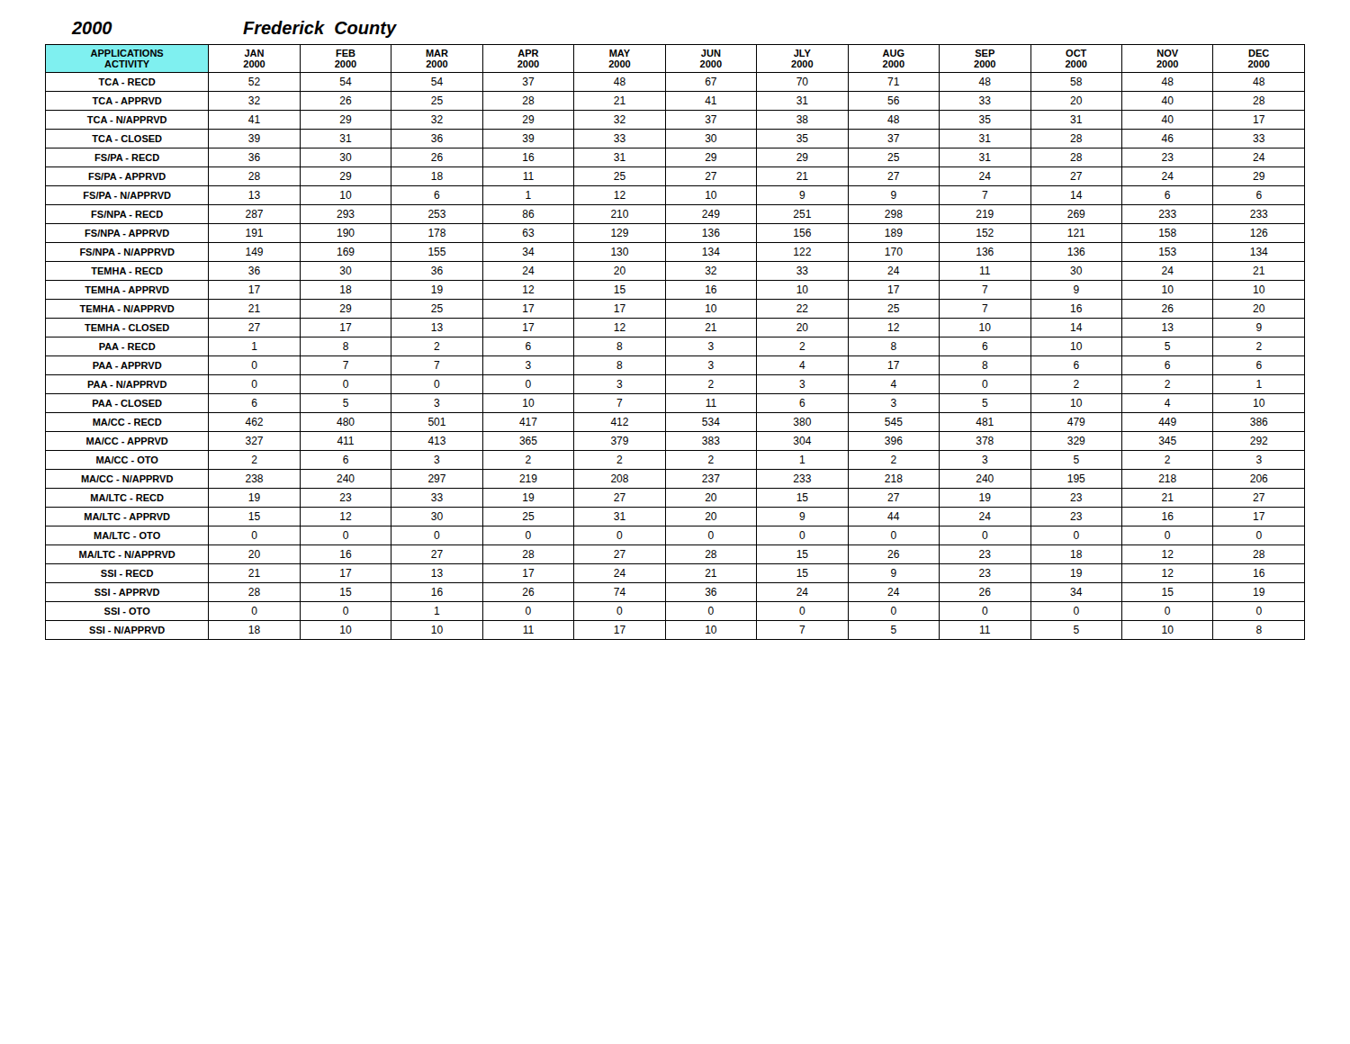2000
Frederick County
| APPLICATIONS ACTIVITY | JAN 2000 | FEB 2000 | MAR 2000 | APR 2000 | MAY 2000 | JUN 2000 | JLY 2000 | AUG 2000 | SEP 2000 | OCT 2000 | NOV 2000 | DEC 2000 |
| --- | --- | --- | --- | --- | --- | --- | --- | --- | --- | --- | --- | --- |
| TCA - RECD | 52 | 54 | 54 | 37 | 48 | 67 | 70 | 71 | 48 | 58 | 48 | 48 |
| TCA - APPRVD | 32 | 26 | 25 | 28 | 21 | 41 | 31 | 56 | 33 | 20 | 40 | 28 |
| TCA - N/APPRVD | 41 | 29 | 32 | 29 | 32 | 37 | 38 | 48 | 35 | 31 | 40 | 17 |
| TCA - CLOSED | 39 | 31 | 36 | 39 | 33 | 30 | 35 | 37 | 31 | 28 | 46 | 33 |
| FS/PA - RECD | 36 | 30 | 26 | 16 | 31 | 29 | 29 | 25 | 31 | 28 | 23 | 24 |
| FS/PA - APPRVD | 28 | 29 | 18 | 11 | 25 | 27 | 21 | 27 | 24 | 27 | 24 | 29 |
| FS/PA - N/APPRVD | 13 | 10 | 6 | 1 | 12 | 10 | 9 | 9 | 7 | 14 | 6 | 6 |
| FS/NPA - RECD | 287 | 293 | 253 | 86 | 210 | 249 | 251 | 298 | 219 | 269 | 233 | 233 |
| FS/NPA - APPRVD | 191 | 190 | 178 | 63 | 129 | 136 | 156 | 189 | 152 | 121 | 158 | 126 |
| FS/NPA - N/APPRVD | 149 | 169 | 155 | 34 | 130 | 134 | 122 | 170 | 136 | 136 | 153 | 134 |
| TEMHA - RECD | 36 | 30 | 36 | 24 | 20 | 32 | 33 | 24 | 11 | 30 | 24 | 21 |
| TEMHA - APPRVD | 17 | 18 | 19 | 12 | 15 | 16 | 10 | 17 | 7 | 9 | 10 | 10 |
| TEMHA - N/APPRVD | 21 | 29 | 25 | 17 | 17 | 10 | 22 | 25 | 7 | 16 | 26 | 20 |
| TEMHA - CLOSED | 27 | 17 | 13 | 17 | 12 | 21 | 20 | 12 | 10 | 14 | 13 | 9 |
| PAA - RECD | 1 | 8 | 2 | 6 | 8 | 3 | 2 | 8 | 6 | 10 | 5 | 2 |
| PAA - APPRVD | 0 | 7 | 7 | 3 | 8 | 3 | 4 | 17 | 8 | 6 | 6 | 6 |
| PAA - N/APPRVD | 0 | 0 | 0 | 0 | 3 | 2 | 3 | 4 | 0 | 2 | 2 | 1 |
| PAA - CLOSED | 6 | 5 | 3 | 10 | 7 | 11 | 6 | 3 | 5 | 10 | 4 | 10 |
| MA/CC - RECD | 462 | 480 | 501 | 417 | 412 | 534 | 380 | 545 | 481 | 479 | 449 | 386 |
| MA/CC - APPRVD | 327 | 411 | 413 | 365 | 379 | 383 | 304 | 396 | 378 | 329 | 345 | 292 |
| MA/CC - OTO | 2 | 6 | 3 | 2 | 2 | 2 | 1 | 2 | 3 | 5 | 2 | 3 |
| MA/CC - N/APPRVD | 238 | 240 | 297 | 219 | 208 | 237 | 233 | 218 | 240 | 195 | 218 | 206 |
| MA/LTC - RECD | 19 | 23 | 33 | 19 | 27 | 20 | 15 | 27 | 19 | 23 | 21 | 27 |
| MA/LTC - APPRVD | 15 | 12 | 30 | 25 | 31 | 20 | 9 | 44 | 24 | 23 | 16 | 17 |
| MA/LTC - OTO | 0 | 0 | 0 | 0 | 0 | 0 | 0 | 0 | 0 | 0 | 0 | 0 |
| MA/LTC - N/APPRVD | 20 | 16 | 27 | 28 | 27 | 28 | 15 | 26 | 23 | 18 | 12 | 28 |
| SSI - RECD | 21 | 17 | 13 | 17 | 24 | 21 | 15 | 9 | 23 | 19 | 12 | 16 |
| SSI - APPRVD | 28 | 15 | 16 | 26 | 74 | 36 | 24 | 24 | 26 | 34 | 15 | 19 |
| SSI - OTO | 0 | 0 | 1 | 0 | 0 | 0 | 0 | 0 | 0 | 0 | 0 | 0 |
| SSI - N/APPRVD | 18 | 10 | 10 | 11 | 17 | 10 | 7 | 5 | 11 | 5 | 10 | 8 |